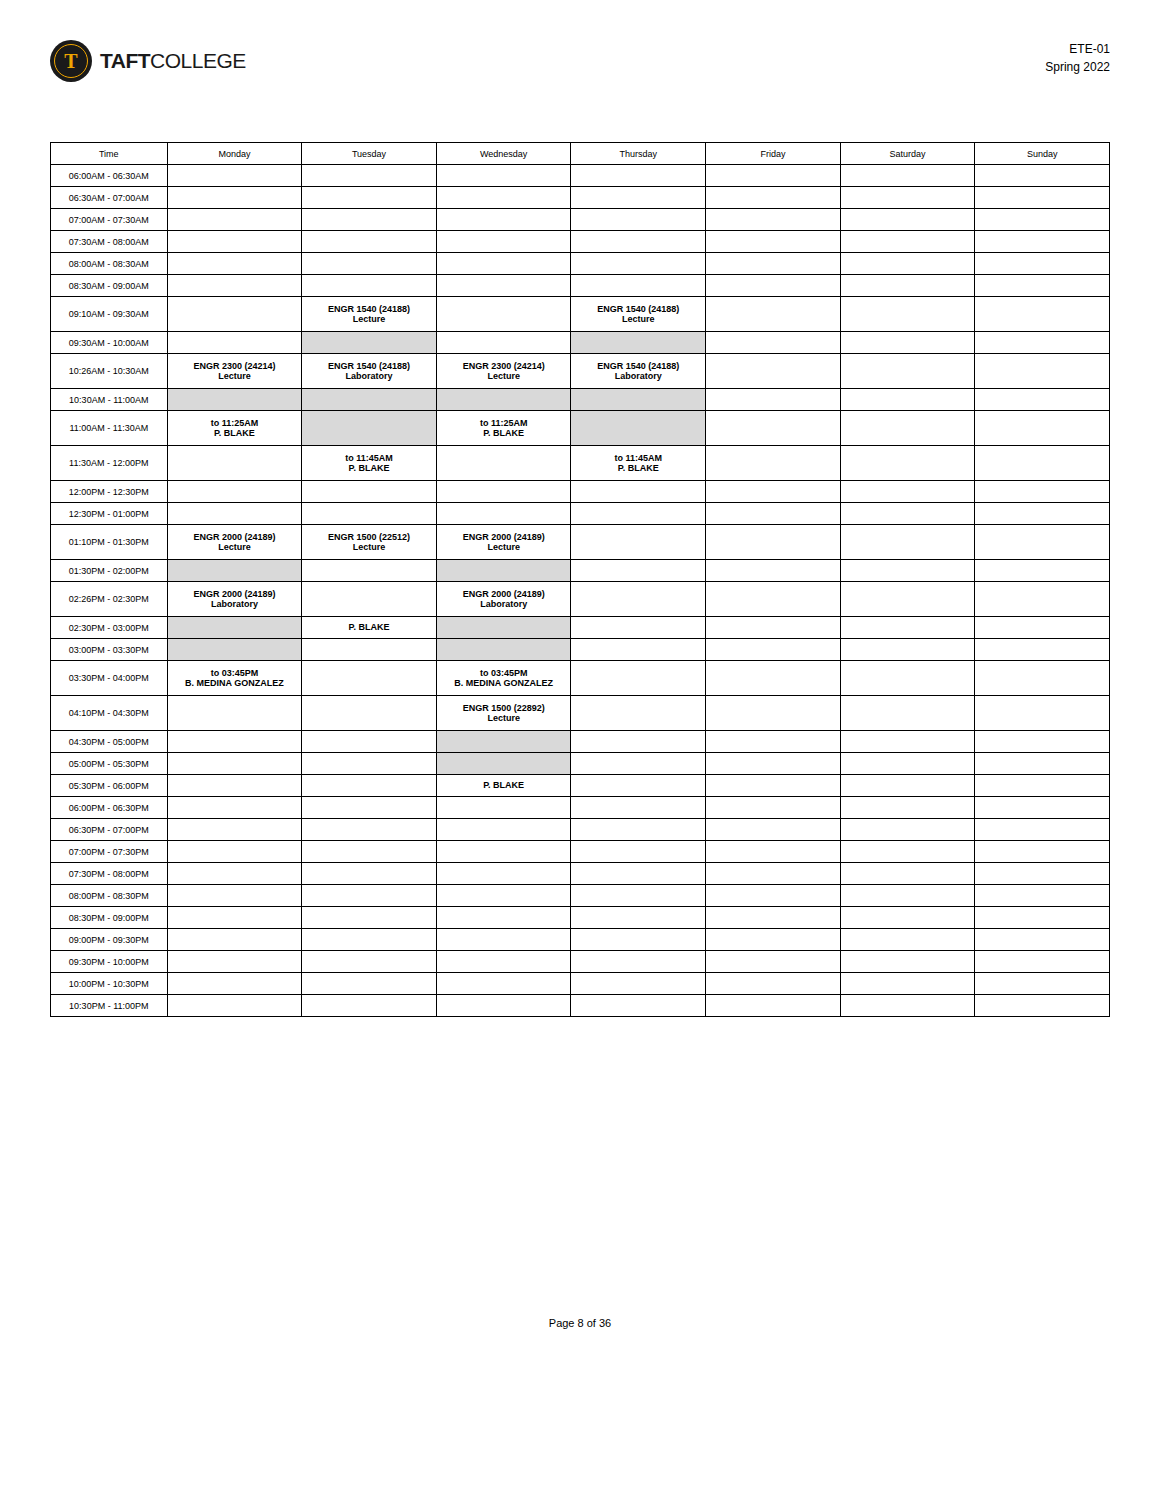TAFT COLLEGE
ETE-01
Spring 2022
| Time | Monday | Tuesday | Wednesday | Thursday | Friday | Saturday | Sunday |
| --- | --- | --- | --- | --- | --- | --- | --- |
| 06:00AM - 06:30AM | | | | | | | |
| 06:30AM - 07:00AM | | | | | | | |
| 07:00AM - 07:30AM | | | | | | | |
| 07:30AM - 08:00AM | | | | | | | |
| 08:00AM - 08:30AM | | | | | | | |
| 08:30AM - 09:00AM | | | | | | | |
| 09:10AM - 09:30AM | | ENGR 1540 (24188) Lecture | | ENGR 1540 (24188) Lecture | | | |
| 09:30AM - 10:00AM | | | | | | | |
| 10:26AM - 10:30AM | ENGR 2300 (24214) Lecture | ENGR 1540 (24188) Laboratory | ENGR 2300 (24214) Lecture | ENGR 1540 (24188) Laboratory | | | |
| 10:30AM - 11:00AM | | | | | | | |
| 11:00AM - 11:30AM | to 11:25AM P. BLAKE | | to 11:25AM P. BLAKE | | | | |
| 11:30AM - 12:00PM | | to 11:45AM P. BLAKE | | to 11:45AM P. BLAKE | | | |
| 12:00PM - 12:30PM | | | | | | | |
| 12:30PM - 01:00PM | | | | | | | |
| 01:10PM - 01:30PM | ENGR 2000 (24189) Lecture | ENGR 1500 (22512) Lecture | ENGR 2000 (24189) Lecture | | | | |
| 01:30PM - 02:00PM | | | | | | | |
| 02:26PM - 02:30PM | ENGR 2000 (24189) Laboratory | | ENGR 2000 (24189) Laboratory | | | | |
| 02:30PM - 03:00PM | | P. BLAKE | | | | | |
| 03:00PM - 03:30PM | | | | | | | |
| 03:30PM - 04:00PM | to 03:45PM B. MEDINA GONZALEZ | | to 03:45PM B. MEDINA GONZALEZ | | | | |
| 04:10PM - 04:30PM | | | ENGR 1500 (22892) Lecture | | | | |
| 04:30PM - 05:00PM | | | | | | | |
| 05:00PM - 05:30PM | | | | | | | |
| 05:30PM - 06:00PM | | | P. BLAKE | | | | |
| 06:00PM - 06:30PM | | | | | | | |
| 06:30PM - 07:00PM | | | | | | | |
| 07:00PM - 07:30PM | | | | | | | |
| 07:30PM - 08:00PM | | | | | | | |
| 08:00PM - 08:30PM | | | | | | | |
| 08:30PM - 09:00PM | | | | | | | |
| 09:00PM - 09:30PM | | | | | | | |
| 09:30PM - 10:00PM | | | | | | | |
| 10:00PM - 10:30PM | | | | | | | |
| 10:30PM - 11:00PM | | | | | | | |
Page 8 of 36